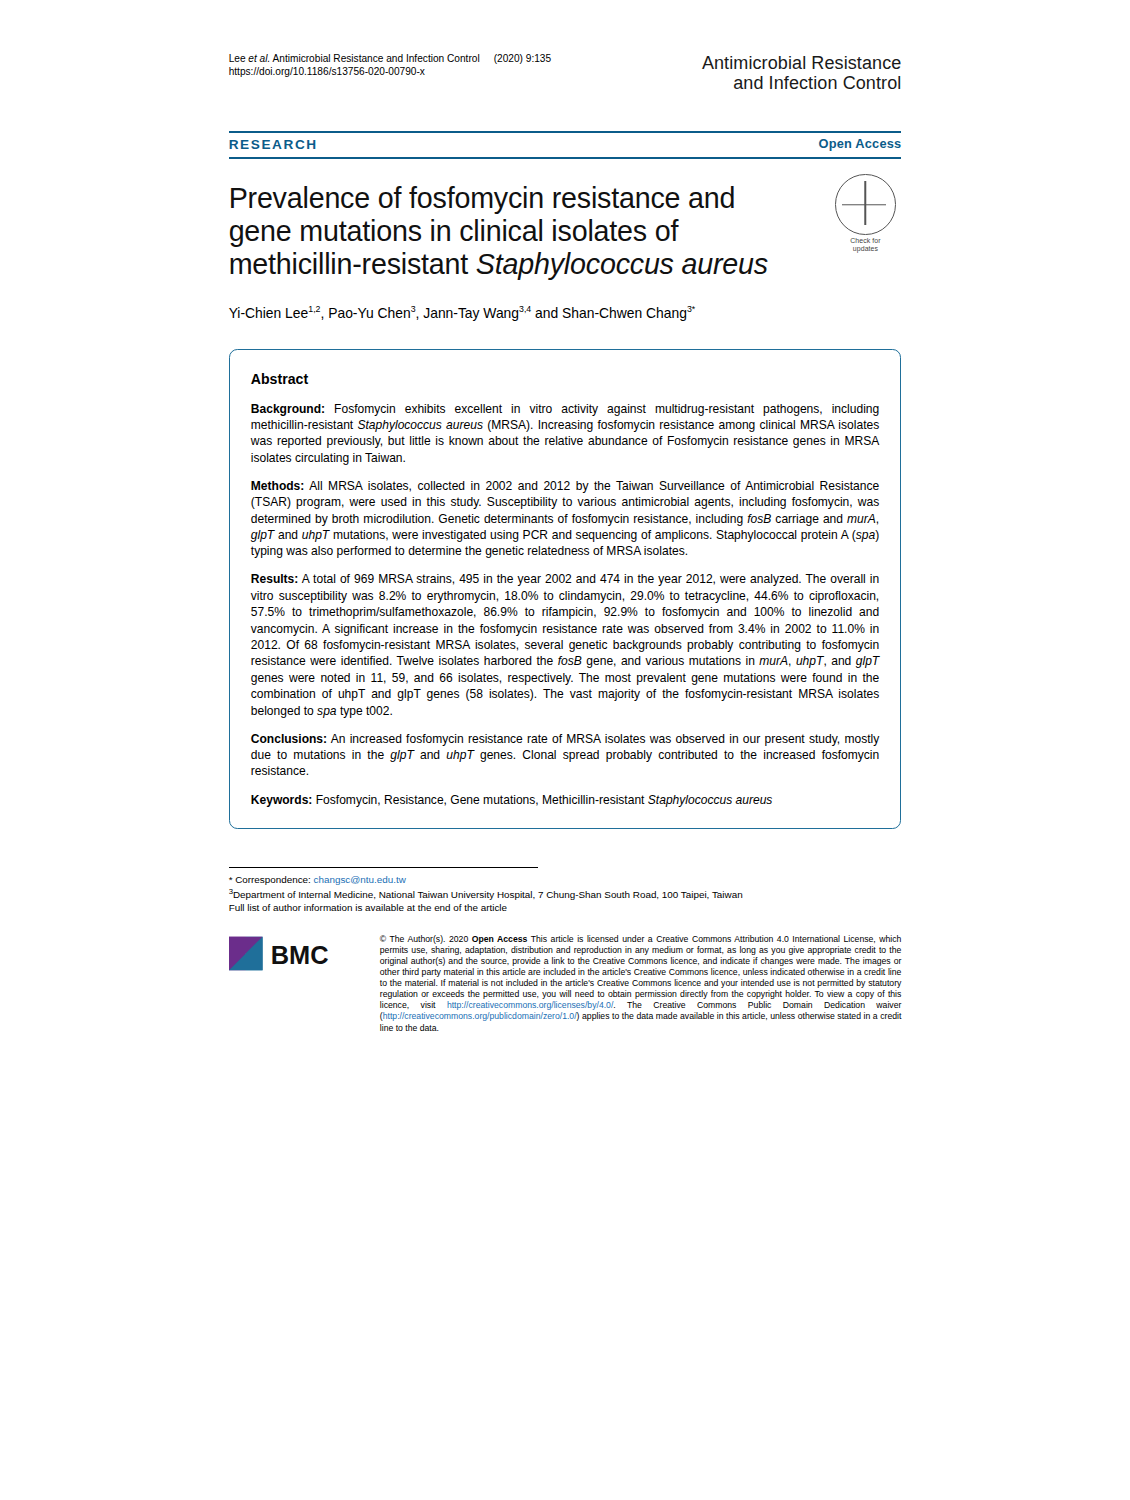Lee et al. Antimicrobial Resistance and Infection Control (2020) 9:135
https://doi.org/10.1186/s13756-020-00790-x
Antimicrobial Resistance and Infection Control
RESEARCH
Open Access
Check for
updates
Prevalence of fosfomycin resistance and gene mutations in clinical isolates of methicillin-resistant Staphylococcus aureus
Yi-Chien Lee1,2, Pao-Yu Chen3, Jann-Tay Wang3,4 and Shan-Chwen Chang3*
Abstract
Background: Fosfomycin exhibits excellent in vitro activity against multidrug-resistant pathogens, including methicillin-resistant Staphylococcus aureus (MRSA). Increasing fosfomycin resistance among clinical MRSA isolates was reported previously, but little is known about the relative abundance of Fosfomycin resistance genes in MRSA isolates circulating in Taiwan.
Methods: All MRSA isolates, collected in 2002 and 2012 by the Taiwan Surveillance of Antimicrobial Resistance (TSAR) program, were used in this study. Susceptibility to various antimicrobial agents, including fosfomycin, was determined by broth microdilution. Genetic determinants of fosfomycin resistance, including fosB carriage and murA, glpT and uhpT mutations, were investigated using PCR and sequencing of amplicons. Staphylococcal protein A (spa) typing was also performed to determine the genetic relatedness of MRSA isolates.
Results: A total of 969 MRSA strains, 495 in the year 2002 and 474 in the year 2012, were analyzed. The overall in vitro susceptibility was 8.2% to erythromycin, 18.0% to clindamycin, 29.0% to tetracycline, 44.6% to ciprofloxacin, 57.5% to trimethoprim/sulfamethoxazole, 86.9% to rifampicin, 92.9% to fosfomycin and 100% to linezolid and vancomycin. A significant increase in the fosfomycin resistance rate was observed from 3.4% in 2002 to 11.0% in 2012. Of 68 fosfomycin-resistant MRSA isolates, several genetic backgrounds probably contributing to fosfomycin resistance were identified. Twelve isolates harbored the fosB gene, and various mutations in murA, uhpT, and glpT genes were noted in 11, 59, and 66 isolates, respectively. The most prevalent gene mutations were found in the combination of uhpT and glpT genes (58 isolates). The vast majority of the fosfomycin-resistant MRSA isolates belonged to spa type t002.
Conclusions: An increased fosfomycin resistance rate of MRSA isolates was observed in our present study, mostly due to mutations in the glpT and uhpT genes. Clonal spread probably contributed to the increased fosfomycin resistance.
Keywords: Fosfomycin, Resistance, Gene mutations, Methicillin-resistant Staphylococcus aureus
* Correspondence: changsc@ntu.edu.tw
3Department of Internal Medicine, National Taiwan University Hospital, 7 Chung-Shan South Road, 100 Taipei, Taiwan
Full list of author information is available at the end of the article
BMC
© The Author(s). 2020 Open Access This article is licensed under a Creative Commons Attribution 4.0 International License, which permits use, sharing, adaptation, distribution and reproduction in any medium or format, as long as you give appropriate credit to the original author(s) and the source, provide a link to the Creative Commons licence, and indicate if changes were made. The images or other third party material in this article are included in the article's Creative Commons licence, unless indicated otherwise in a credit line to the material. If material is not included in the article's Creative Commons licence and your intended use is not permitted by statutory regulation or exceeds the permitted use, you will need to obtain permission directly from the copyright holder. To view a copy of this licence, visit http://creativecommons.org/licenses/by/4.0/. The Creative Commons Public Domain Dedication waiver (http://creativecommons.org/publicdomain/zero/1.0/) applies to the data made available in this article, unless otherwise stated in a credit line to the data.